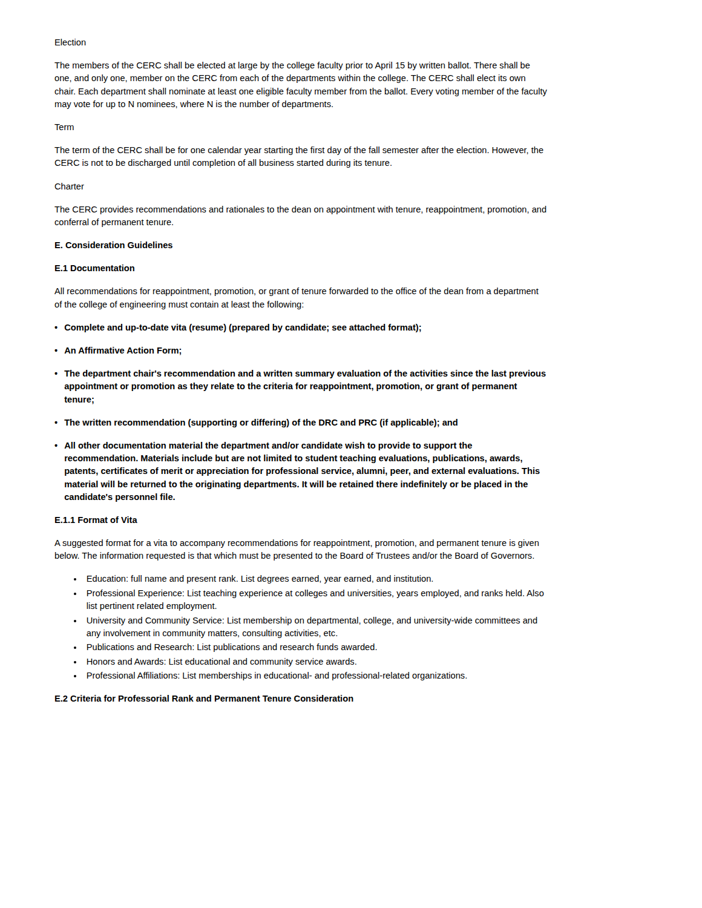Election
The members of the CERC shall be elected at large by the college faculty prior to April 15 by written ballot. There shall be one, and only one, member on the CERC from each of the departments within the college. The CERC shall elect its own chair. Each department shall nominate at least one eligible faculty member from the ballot. Every voting member of the faculty may vote for up to N nominees, where N is the number of departments.
Term
The term of the CERC shall be for one calendar year starting the first day of the fall semester after the election. However, the CERC is not to be discharged until completion of all business started during its tenure.
Charter
The CERC provides recommendations and rationales to the dean on appointment with tenure, reappointment, promotion, and conferral of permanent tenure.
E. Consideration Guidelines
E.1 Documentation
All recommendations for reappointment, promotion, or grant of tenure forwarded to the office of the dean from a department of the college of engineering must contain at least the following:
Complete and up-to-date vita (resume) (prepared by candidate; see attached format);
An Affirmative Action Form;
The department chair's recommendation and a written summary evaluation of the activities since the last previous appointment or promotion as they relate to the criteria for reappointment, promotion, or grant of permanent tenure;
The written recommendation (supporting or differing) of the DRC and PRC (if applicable); and
All other documentation material the department and/or candidate wish to provide to support the recommendation. Materials include but are not limited to student teaching evaluations, publications, awards, patents, certificates of merit or appreciation for professional service, alumni, peer, and external evaluations. This material will be returned to the originating departments. It will be retained there indefinitely or be placed in the candidate's personnel file.
E.1.1 Format of Vita
A suggested format for a vita to accompany recommendations for reappointment, promotion, and permanent tenure is given below. The information requested is that which must be presented to the Board of Trustees and/or the Board of Governors.
Education: full name and present rank. List degrees earned, year earned, and institution.
Professional Experience: List teaching experience at colleges and universities, years employed, and ranks held. Also list pertinent related employment.
University and Community Service: List membership on departmental, college, and university-wide committees and any involvement in community matters, consulting activities, etc.
Publications and Research: List publications and research funds awarded.
Honors and Awards: List educational and community service awards.
Professional Affiliations: List memberships in educational- and professional-related organizations.
E.2 Criteria for Professorial Rank and Permanent Tenure Consideration